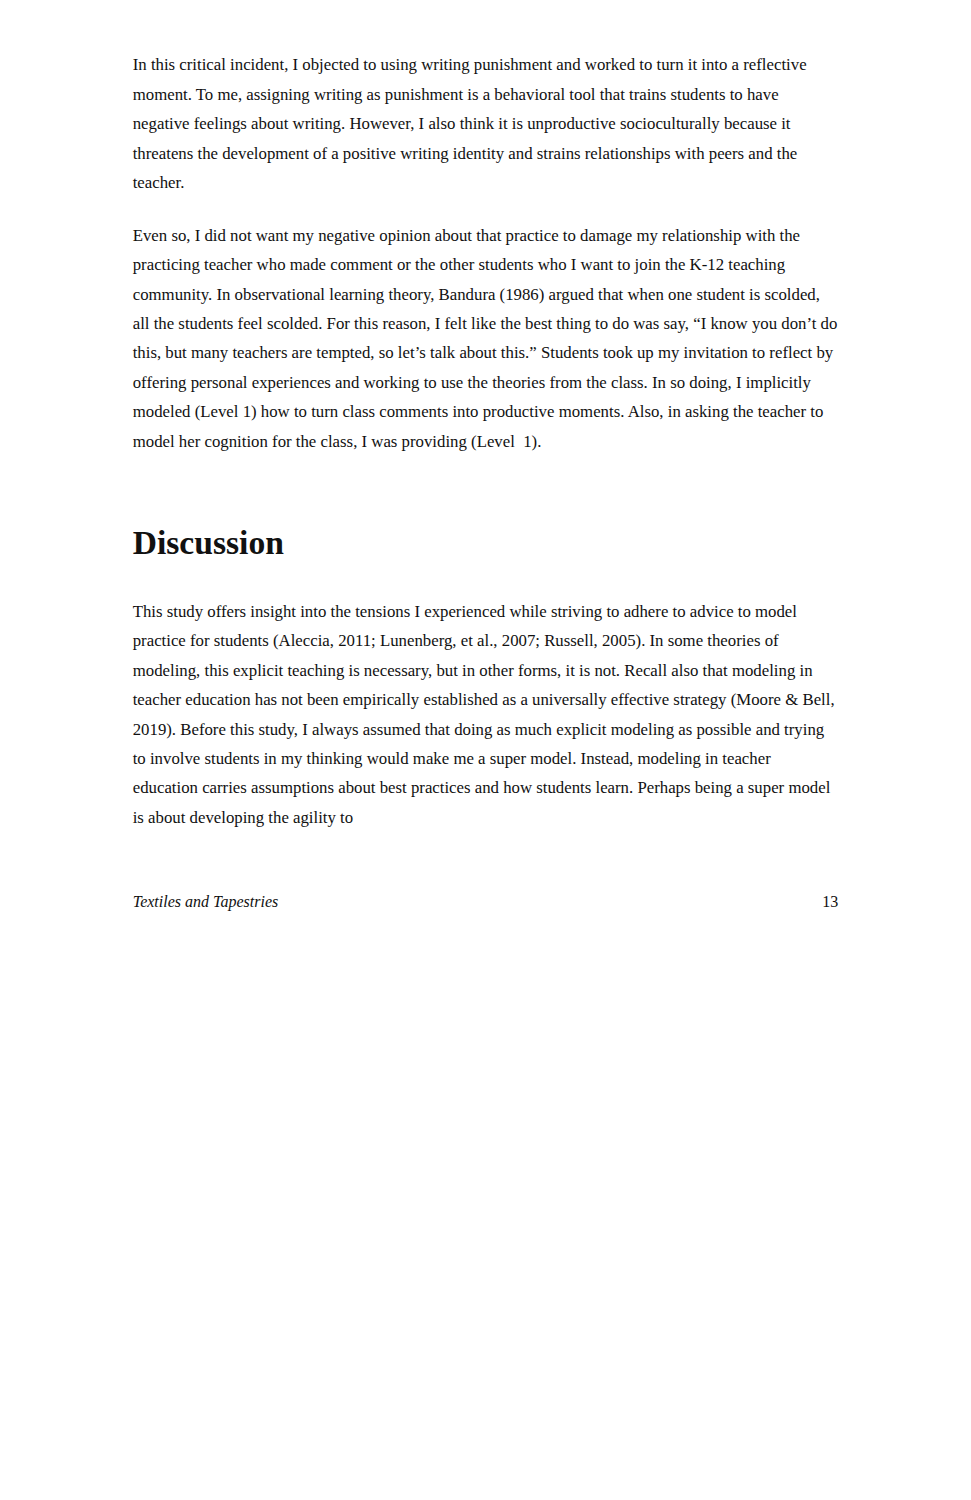In this critical incident, I objected to using writing punishment and worked to turn it into a reflective moment. To me, assigning writing as punishment is a behavioral tool that trains students to have negative feelings about writing. However, I also think it is unproductive socioculturally because it threatens the development of a positive writing identity and strains relationships with peers and the teacher.
Even so, I did not want my negative opinion about that practice to damage my relationship with the practicing teacher who made comment or the other students who I want to join the K-12 teaching community. In observational learning theory, Bandura (1986) argued that when one student is scolded, all the students feel scolded. For this reason, I felt like the best thing to do was say, “I know you don’t do this, but many teachers are tempted, so let’s talk about this.” Students took up my invitation to reflect by offering personal experiences and working to use the theories from the class. In so doing, I implicitly modeled (Level 1) how to turn class comments into productive moments. Also, in asking the teacher to model her cognition for the class, I was providing (Level 1).
Discussion
This study offers insight into the tensions I experienced while striving to adhere to advice to model practice for students (Aleccia, 2011; Lunenberg, et al., 2007; Russell, 2005). In some theories of modeling, this explicit teaching is necessary, but in other forms, it is not. Recall also that modeling in teacher education has not been empirically established as a universally effective strategy (Moore & Bell, 2019). Before this study, I always assumed that doing as much explicit modeling as possible and trying to involve students in my thinking would make me a super model. Instead, modeling in teacher education carries assumptions about best practices and how students learn. Perhaps being a super model is about developing the agility to
Textiles and Tapestries 13